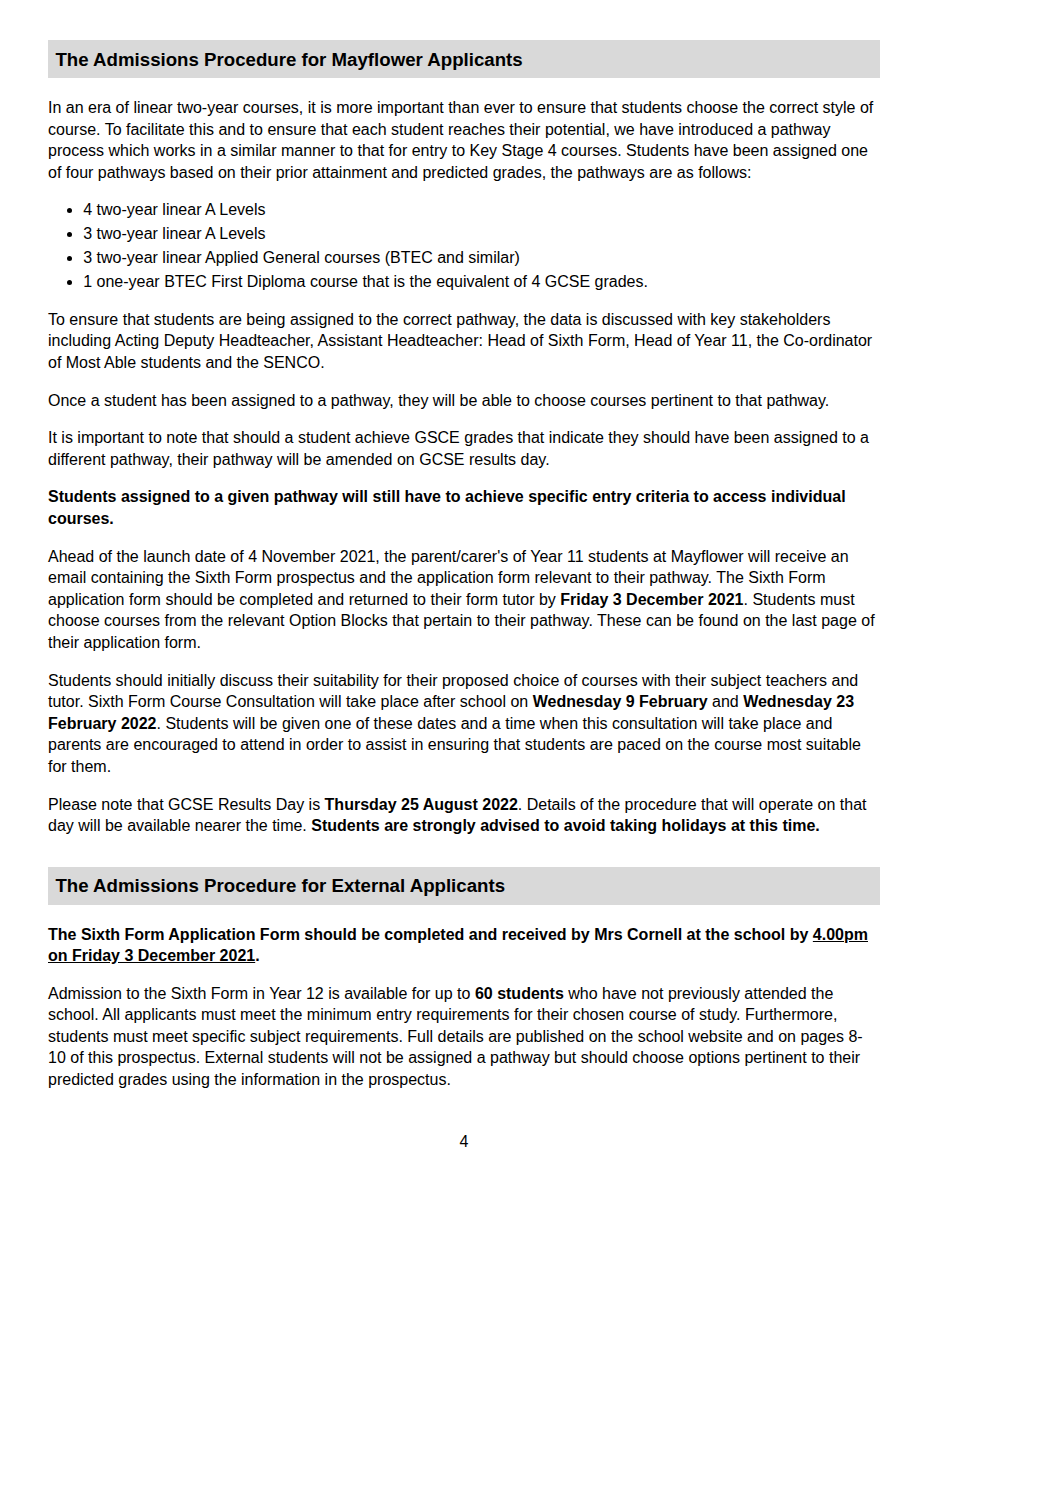The Admissions Procedure for Mayflower Applicants
In an era of linear two-year courses, it is more important than ever to ensure that students choose the correct style of course. To facilitate this and to ensure that each student reaches their potential, we have introduced a pathway process which works in a similar manner to that for entry to Key Stage 4 courses. Students have been assigned one of four pathways based on their prior attainment and predicted grades, the pathways are as follows:
4 two-year linear A Levels
3 two-year linear A Levels
3 two-year linear Applied General courses (BTEC and similar)
1 one-year BTEC First Diploma course that is the equivalent of 4 GCSE grades.
To ensure that students are being assigned to the correct pathway, the data is discussed with key stakeholders including Acting Deputy Headteacher, Assistant Headteacher: Head of Sixth Form, Head of Year 11, the Co-ordinator of Most Able students and the SENCO.
Once a student has been assigned to a pathway, they will be able to choose courses pertinent to that pathway.
It is important to note that should a student achieve GSCE grades that indicate they should have been assigned to a different pathway, their pathway will be amended on GCSE results day.
Students assigned to a given pathway will still have to achieve specific entry criteria to access individual courses.
Ahead of the launch date of 4 November 2021, the parent/carer's of Year 11 students at Mayflower will receive an email containing the Sixth Form prospectus and the application form relevant to their pathway. The Sixth Form application form should be completed and returned to their form tutor by Friday 3 December 2021. Students must choose courses from the relevant Option Blocks that pertain to their pathway. These can be found on the last page of their application form.
Students should initially discuss their suitability for their proposed choice of courses with their subject teachers and tutor. Sixth Form Course Consultation will take place after school on Wednesday 9 February and Wednesday 23 February 2022. Students will be given one of these dates and a time when this consultation will take place and parents are encouraged to attend in order to assist in ensuring that students are paced on the course most suitable for them.
Please note that GCSE Results Day is Thursday 25 August 2022. Details of the procedure that will operate on that day will be available nearer the time. Students are strongly advised to avoid taking holidays at this time.
The Admissions Procedure for External Applicants
The Sixth Form Application Form should be completed and received by Mrs Cornell at the school by 4.00pm on Friday 3 December 2021.
Admission to the Sixth Form in Year 12 is available for up to 60 students who have not previously attended the school. All applicants must meet the minimum entry requirements for their chosen course of study. Furthermore, students must meet specific subject requirements. Full details are published on the school website and on pages 8-10 of this prospectus. External students will not be assigned a pathway but should choose options pertinent to their predicted grades using the information in the prospectus.
4